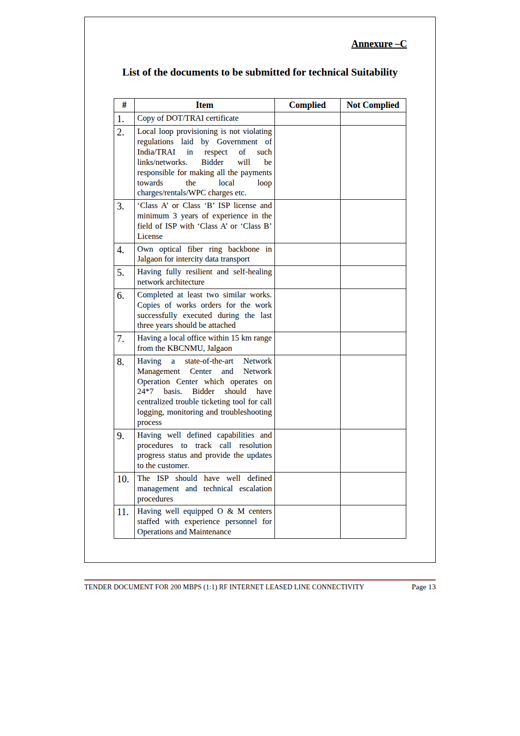Annexure –C
List of the documents to be submitted for technical Suitability
| # | Item | Complied | Not Complied |
| --- | --- | --- | --- |
| 1. | Copy of DOT/TRAI certificate | | |
| 2. | Local loop provisioning is not violating regulations laid by Government of India/TRAI in respect of such links/networks. Bidder will be responsible for making all the payments towards the local loop charges/rentals/WPC charges etc. | | |
| 3. | ‘Class A’ or Class ‘B’ ISP license and minimum 3 years of experience in the field of ISP with ‘Class A’ or ‘Class B’ License | | |
| 4. | Own optical fiber ring backbone in Jalgaon for intercity data transport | | |
| 5. | Having fully resilient and self-healing network architecture | | |
| 6. | Completed at least two similar works. Copies of works orders for the work successfully executed during the last three years should be attached | | |
| 7. | Having a local office within 15 km range from the KBCNMU, Jalgaon | | |
| 8. | Having a state-of-the-art Network Management Center and Network Operation Center which operates on 24*7 basis. Bidder should have centralized trouble ticketing tool for call logging, monitoring and troubleshooting process | | |
| 9. | Having well defined capabilities and procedures to track call resolution progress status and provide the updates to the customer. | | |
| 10. | The ISP should have well defined management and technical escalation procedures | | |
| 11. | Having well equipped O & M centers staffed with experience personnel for Operations and Maintenance | | |
Tender document for 200 Mbps (1:1) RF Internet Leased Line Connectivity Page 13